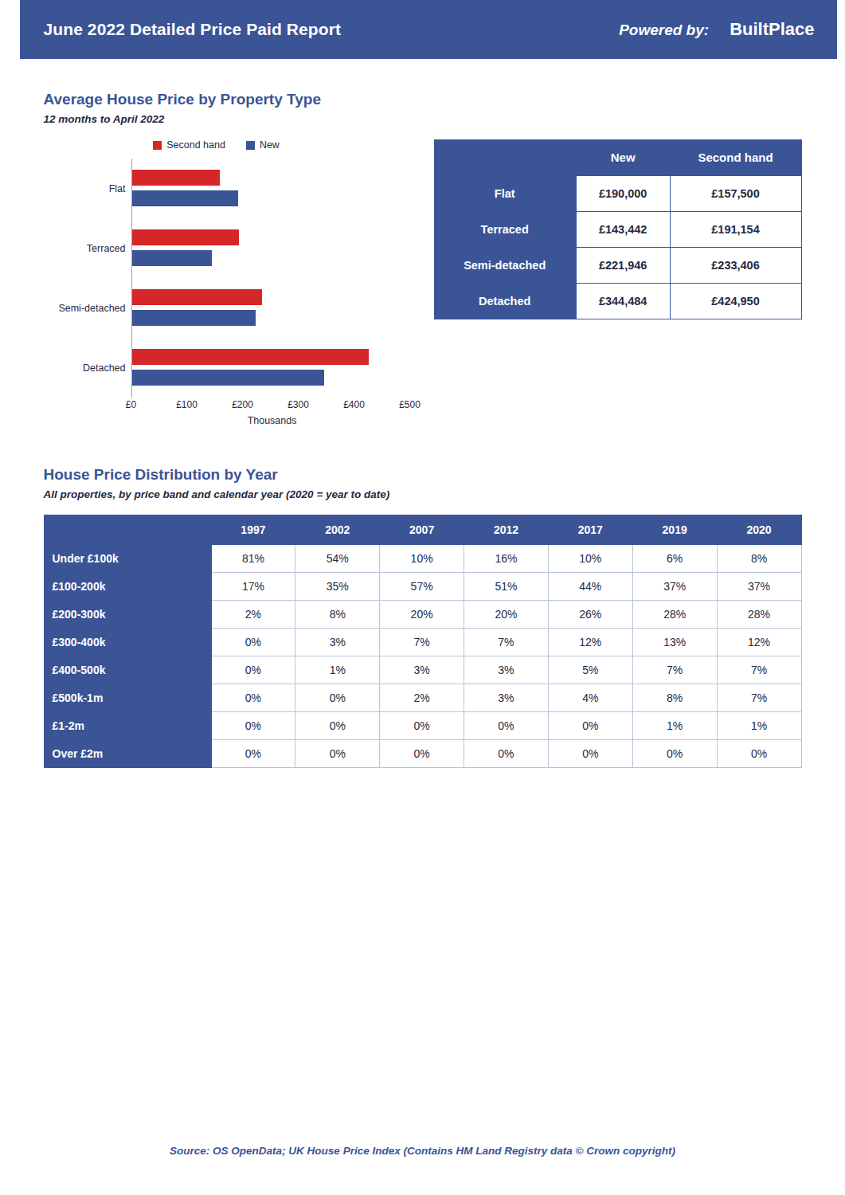June 2022 Detailed Price Paid Report
Powered by: BuiltPlace
Average House Price by Property Type
12 months to April 2022
Second hand New
Flat
Terraced
Semi-detached
Detached
£0 £100 £200 £300 £400 £500
Thousands
| | New | Second hand |
| --- | --- | --- |
| Flat | £190,000 | £157,500 |
| Terraced | £143,442 | £191,154 |
| Semi-detached | £221,946 | £233,406 |
| Detached | £344,484 | £424,950 |
House Price Distribution by Year
All properties, by price band and calendar year (2020 = year to date)
| | 1997 | 2002 | 2007 | 2012 | 2017 | 2019 | 2020 |
| --- | --- | --- | --- | --- | --- | --- | --- |
| Under £100k | 81% | 54% | 10% | 16% | 10% | 6% | 8% |
| £100-200k | 17% | 35% | 57% | 51% | 44% | 37% | 37% |
| £200-300k | 2% | 8% | 20% | 20% | 26% | 28% | 28% |
| £300-400k | 0% | 3% | 7% | 7% | 12% | 13% | 12% |
| £400-500k | 0% | 1% | 3% | 3% | 5% | 7% | 7% |
| £500k-1m | 0% | 0% | 2% | 3% | 4% | 8% | 7% |
| £1-2m | 0% | 0% | 0% | 0% | 0% | 1% | 1% |
| Over £2m | 0% | 0% | 0% | 0% | 0% | 0% | 0% |
Source: OS OpenData; UK House Price Index (Contains HM Land Registry data © Crown copyright)